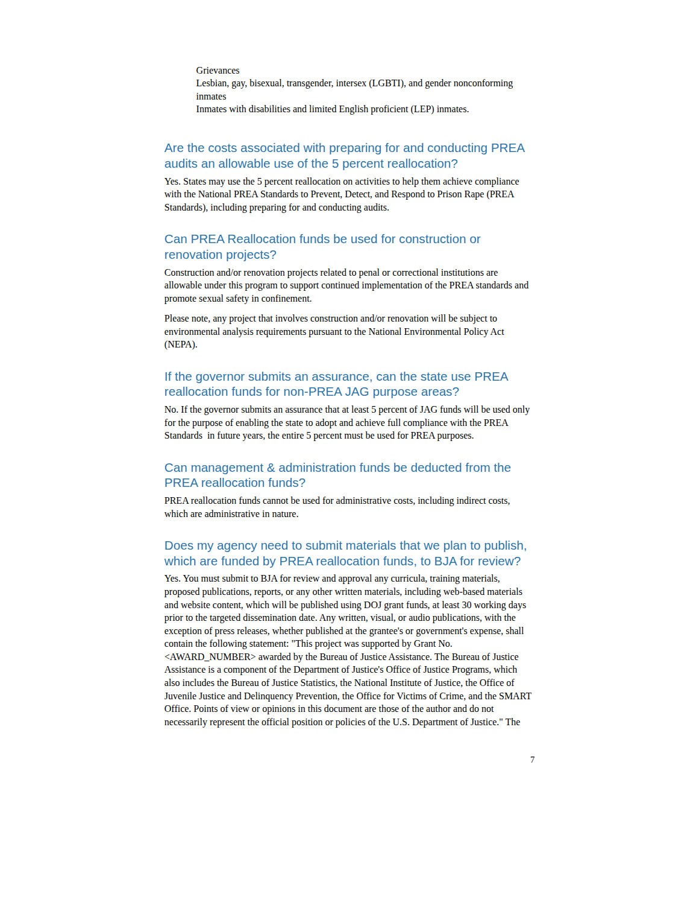Grievances
Lesbian, gay, bisexual, transgender, intersex (LGBTI), and gender nonconforming inmates
Inmates with disabilities and limited English proficient (LEP) inmates.
Are the costs associated with preparing for and conducting PREA audits an allowable use of the 5 percent reallocation?
Yes. States may use the 5 percent reallocation on activities to help them achieve compliance with the National PREA Standards to Prevent, Detect, and Respond to Prison Rape (PREA Standards), including preparing for and conducting audits.
Can PREA Reallocation funds be used for construction or renovation projects?
Construction and/or renovation projects related to penal or correctional institutions are allowable under this program to support continued implementation of the PREA standards and promote sexual safety in confinement.
Please note, any project that involves construction and/or renovation will be subject to environmental analysis requirements pursuant to the National Environmental Policy Act (NEPA).
If the governor submits an assurance, can the state use PREA reallocation funds for non-PREA JAG purpose areas?
No. If the governor submits an assurance that at least 5 percent of JAG funds will be used only for the purpose of enabling the state to adopt and achieve full compliance with the PREA Standards in future years, the entire 5 percent must be used for PREA purposes.
Can management & administration funds be deducted from the PREA reallocation funds?
PREA reallocation funds cannot be used for administrative costs, including indirect costs, which are administrative in nature.
Does my agency need to submit materials that we plan to publish, which are funded by PREA reallocation funds, to BJA for review?
Yes. You must submit to BJA for review and approval any curricula, training materials, proposed publications, reports, or any other written materials, including web-based materials and website content, which will be published using DOJ grant funds, at least 30 working days prior to the targeted dissemination date. Any written, visual, or audio publications, with the exception of press releases, whether published at the grantee's or government's expense, shall contain the following statement: "This project was supported by Grant No. <AWARD_NUMBER> awarded by the Bureau of Justice Assistance. The Bureau of Justice Assistance is a component of the Department of Justice's Office of Justice Programs, which also includes the Bureau of Justice Statistics, the National Institute of Justice, the Office of Juvenile Justice and Delinquency Prevention, the Office for Victims of Crime, and the SMART Office. Points of view or opinions in this document are those of the author and do not necessarily represent the official position or policies of the U.S. Department of Justice." The
7